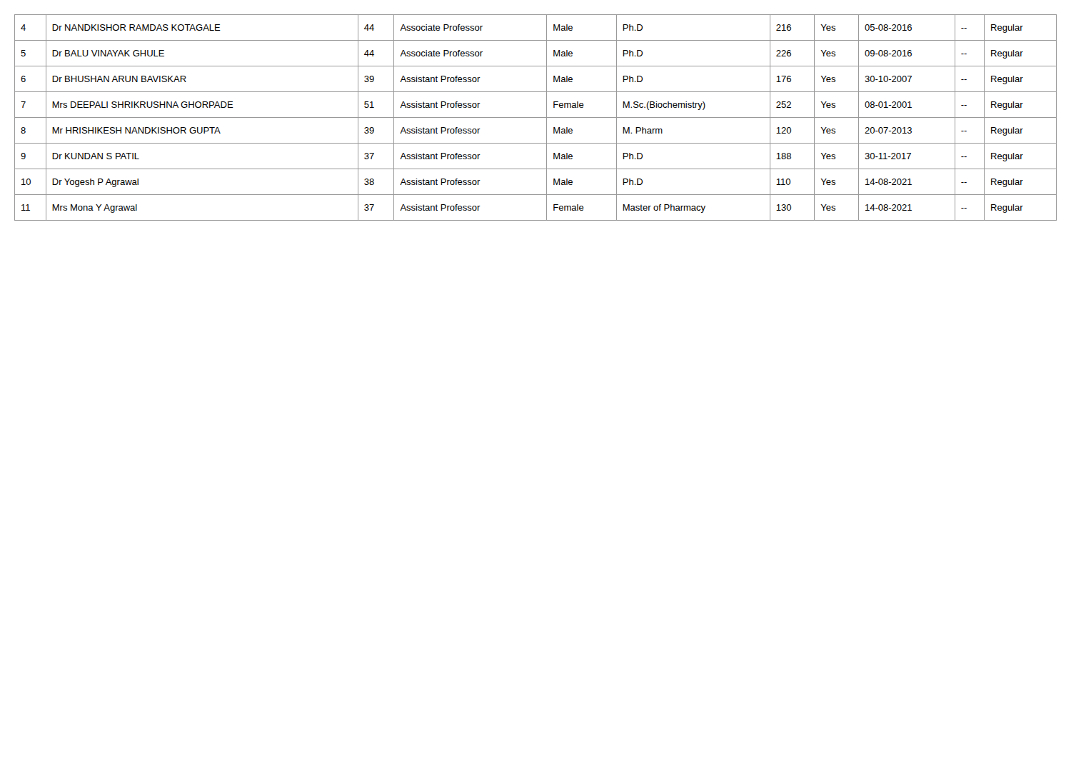| 4 | Dr NANDKISHOR RAMDAS KOTAGALE | 44 | Associate Professor | Male | Ph.D | 216 | Yes | 05-08-2016 | -- | Regular |
| 5 | Dr BALU VINAYAK GHULE | 44 | Associate Professor | Male | Ph.D | 226 | Yes | 09-08-2016 | -- | Regular |
| 6 | Dr BHUSHAN ARUN BAVISKAR | 39 | Assistant Professor | Male | Ph.D | 176 | Yes | 30-10-2007 | -- | Regular |
| 7 | Mrs DEEPALI SHRIKRUSHNA GHORPADE | 51 | Assistant Professor | Female | M.Sc.(Biochemistry) | 252 | Yes | 08-01-2001 | -- | Regular |
| 8 | Mr HRISHIKESH NANDKISHOR GUPTA | 39 | Assistant Professor | Male | M. Pharm | 120 | Yes | 20-07-2013 | -- | Regular |
| 9 | Dr KUNDAN S PATIL | 37 | Assistant Professor | Male | Ph.D | 188 | Yes | 30-11-2017 | -- | Regular |
| 10 | Dr Yogesh P Agrawal | 38 | Assistant Professor | Male | Ph.D | 110 | Yes | 14-08-2021 | -- | Regular |
| 11 | Mrs Mona Y Agrawal | 37 | Assistant Professor | Female | Master of Pharmacy | 130 | Yes | 14-08-2021 | -- | Regular |